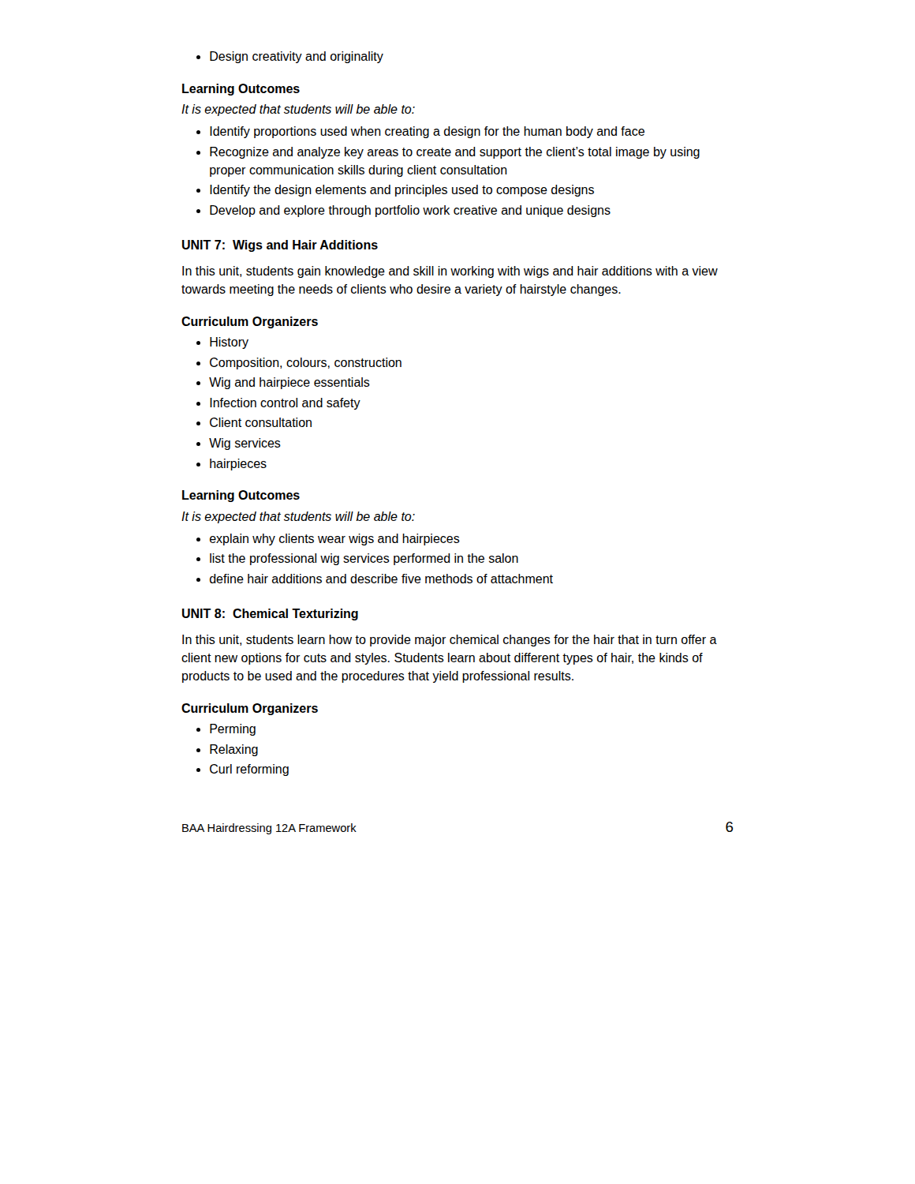Design creativity and originality
Learning Outcomes
It is expected that students will be able to:
Identify proportions used when creating a design for the human body and face
Recognize and analyze key areas to create and support the client’s total image by using proper communication skills during client consultation
Identify the design elements and principles used to compose designs
Develop and explore through portfolio work creative and unique designs
UNIT 7: Wigs and Hair Additions
In this unit, students gain knowledge and skill in working with wigs and hair additions with a view towards meeting the needs of clients who desire a variety of hairstyle changes.
Curriculum Organizers
History
Composition, colours, construction
Wig and hairpiece essentials
Infection control and safety
Client consultation
Wig services
hairpieces
Learning Outcomes
It is expected that students will be able to:
explain why clients wear wigs and hairpieces
list the professional wig services performed in the salon
define hair additions and describe five methods of attachment
UNIT 8: Chemical Texturizing
In this unit, students learn how to provide major chemical changes for the hair that in turn offer a client new options for cuts and styles. Students learn about different types of hair, the kinds of products to be used and the procedures that yield professional results.
Curriculum Organizers
Perming
Relaxing
Curl reforming
BAA Hairdressing 12A Framework 6